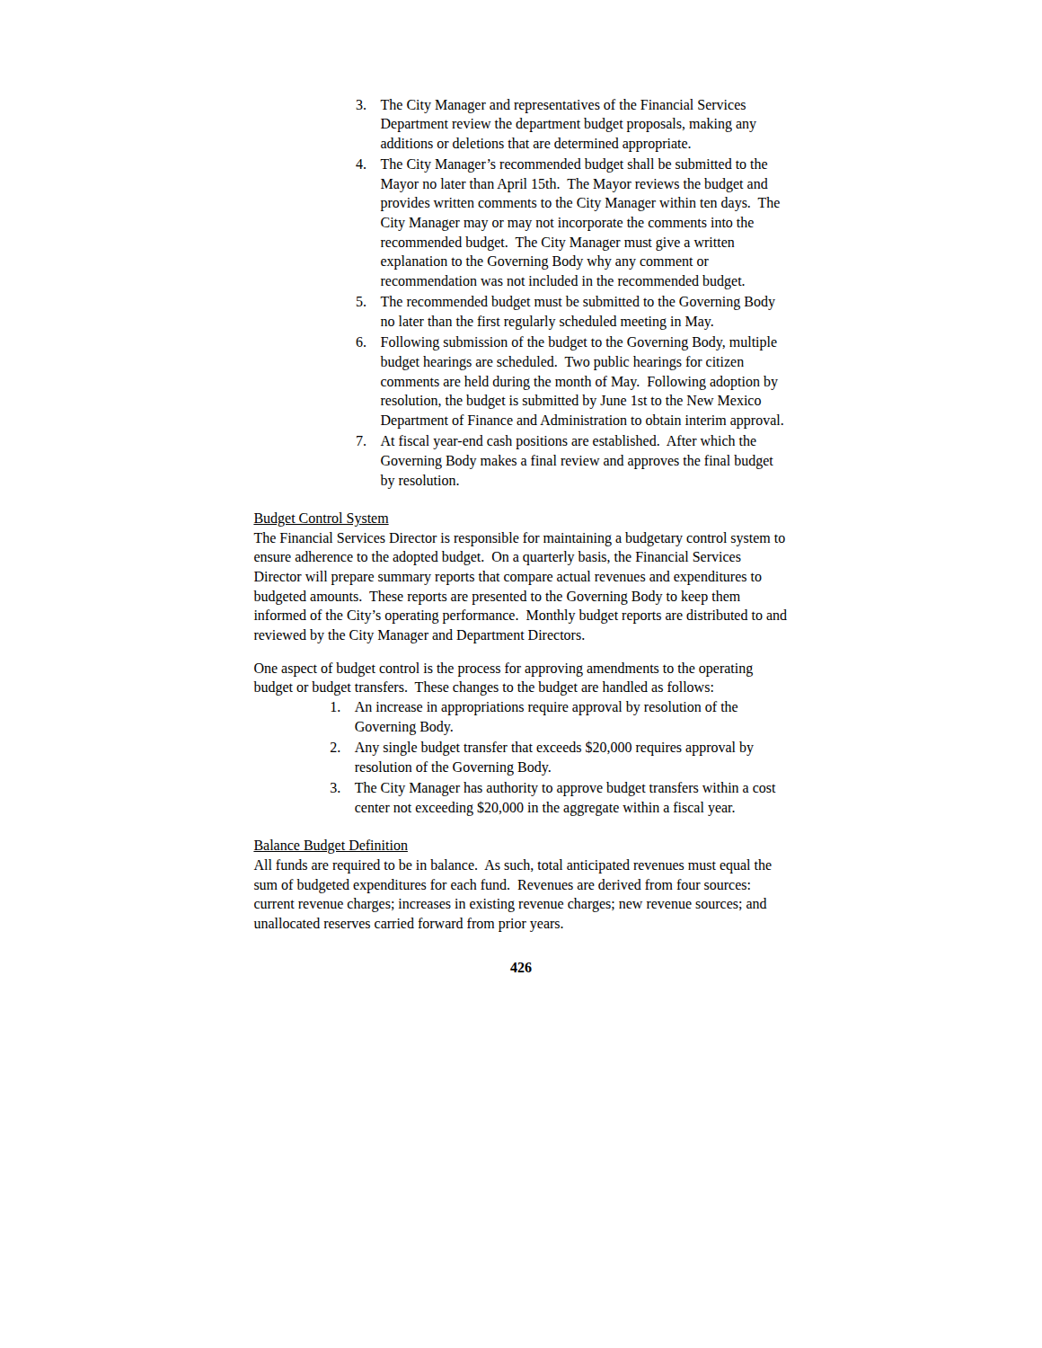The City Manager and representatives of the Financial Services Department review the department budget proposals, making any additions or deletions that are determined appropriate.
The City Manager’s recommended budget shall be submitted to the Mayor no later than April 15th. The Mayor reviews the budget and provides written comments to the City Manager within ten days. The City Manager may or may not incorporate the comments into the recommended budget. The City Manager must give a written explanation to the Governing Body why any comment or recommendation was not included in the recommended budget.
The recommended budget must be submitted to the Governing Body no later than the first regularly scheduled meeting in May.
Following submission of the budget to the Governing Body, multiple budget hearings are scheduled. Two public hearings for citizen comments are held during the month of May. Following adoption by resolution, the budget is submitted by June 1st to the New Mexico Department of Finance and Administration to obtain interim approval.
At fiscal year-end cash positions are established. After which the Governing Body makes a final review and approves the final budget by resolution.
Budget Control System
The Financial Services Director is responsible for maintaining a budgetary control system to ensure adherence to the adopted budget. On a quarterly basis, the Financial Services Director will prepare summary reports that compare actual revenues and expenditures to budgeted amounts. These reports are presented to the Governing Body to keep them informed of the City’s operating performance. Monthly budget reports are distributed to and reviewed by the City Manager and Department Directors.
One aspect of budget control is the process for approving amendments to the operating budget or budget transfers. These changes to the budget are handled as follows:
An increase in appropriations require approval by resolution of the Governing Body.
Any single budget transfer that exceeds $20,000 requires approval by resolution of the Governing Body.
The City Manager has authority to approve budget transfers within a cost center not exceeding $20,000 in the aggregate within a fiscal year.
Balance Budget Definition
All funds are required to be in balance. As such, total anticipated revenues must equal the sum of budgeted expenditures for each fund. Revenues are derived from four sources: current revenue charges; increases in existing revenue charges; new revenue sources; and unallocated reserves carried forward from prior years.
426